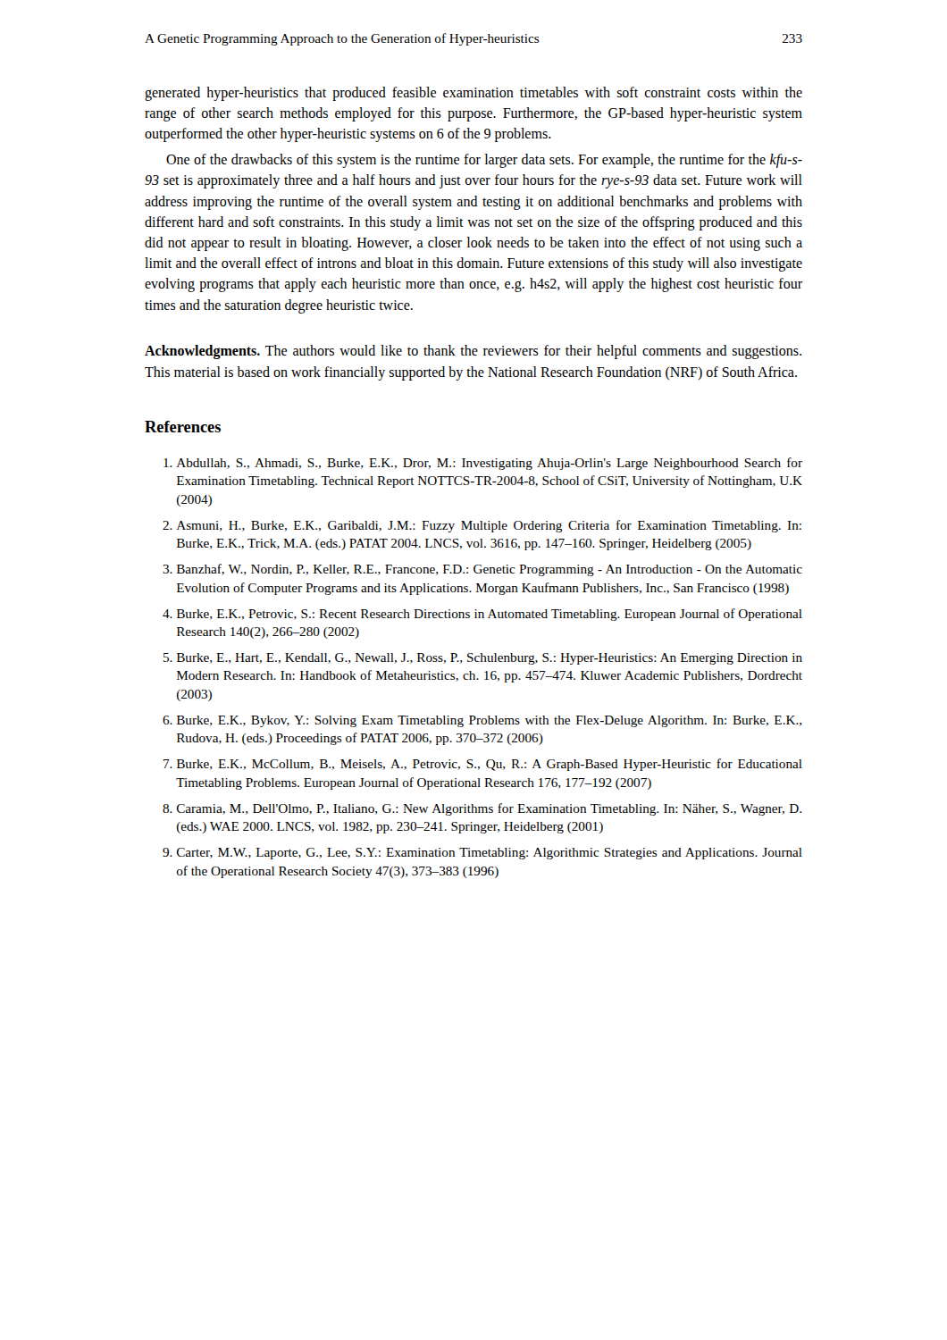A Genetic Programming Approach to the Generation of Hyper-heuristics 233
generated hyper-heuristics that produced feasible examination timetables with soft constraint costs within the range of other search methods employed for this purpose. Furthermore, the GP-based hyper-heuristic system outperformed the other hyper-heuristic systems on 6 of the 9 problems.
One of the drawbacks of this system is the runtime for larger data sets. For example, the runtime for the kfu-s-93 set is approximately three and a half hours and just over four hours for the rye-s-93 data set. Future work will address improving the runtime of the overall system and testing it on additional benchmarks and problems with different hard and soft constraints. In this study a limit was not set on the size of the offspring produced and this did not appear to result in bloating. However, a closer look needs to be taken into the effect of not using such a limit and the overall effect of introns and bloat in this domain. Future extensions of this study will also investigate evolving programs that apply each heuristic more than once, e.g. h4s2, will apply the highest cost heuristic four times and the saturation degree heuristic twice.
Acknowledgments. The authors would like to thank the reviewers for their helpful comments and suggestions. This material is based on work financially supported by the National Research Foundation (NRF) of South Africa.
References
Abdullah, S., Ahmadi, S., Burke, E.K., Dror, M.: Investigating Ahuja-Orlin's Large Neighbourhood Search for Examination Timetabling. Technical Report NOTTCS-TR-2004-8, School of CSiT, University of Nottingham, U.K (2004)
Asmuni, H., Burke, E.K., Garibaldi, J.M.: Fuzzy Multiple Ordering Criteria for Examination Timetabling. In: Burke, E.K., Trick, M.A. (eds.) PATAT 2004. LNCS, vol. 3616, pp. 147–160. Springer, Heidelberg (2005)
Banzhaf, W., Nordin, P., Keller, R.E., Francone, F.D.: Genetic Programming - An Introduction - On the Automatic Evolution of Computer Programs and its Applications. Morgan Kaufmann Publishers, Inc., San Francisco (1998)
Burke, E.K., Petrovic, S.: Recent Research Directions in Automated Timetabling. European Journal of Operational Research 140(2), 266–280 (2002)
Burke, E., Hart, E., Kendall, G., Newall, J., Ross, P., Schulenburg, S.: Hyper-Heuristics: An Emerging Direction in Modern Research. In: Handbook of Metaheuristics, ch. 16, pp. 457–474. Kluwer Academic Publishers, Dordrecht (2003)
Burke, E.K., Bykov, Y.: Solving Exam Timetabling Problems with the Flex-Deluge Algorithm. In: Burke, E.K., Rudova, H. (eds.) Proceedings of PATAT 2006, pp. 370–372 (2006)
Burke, E.K., McCollum, B., Meisels, A., Petrovic, S., Qu, R.: A Graph-Based Hyper-Heuristic for Educational Timetabling Problems. European Journal of Operational Research 176, 177–192 (2007)
Caramia, M., Dell'Olmo, P., Italiano, G.: New Algorithms for Examination Timetabling. In: Näher, S., Wagner, D. (eds.) WAE 2000. LNCS, vol. 1982, pp. 230–241. Springer, Heidelberg (2001)
Carter, M.W., Laporte, G., Lee, S.Y.: Examination Timetabling: Algorithmic Strategies and Applications. Journal of the Operational Research Society 47(3), 373–383 (1996)